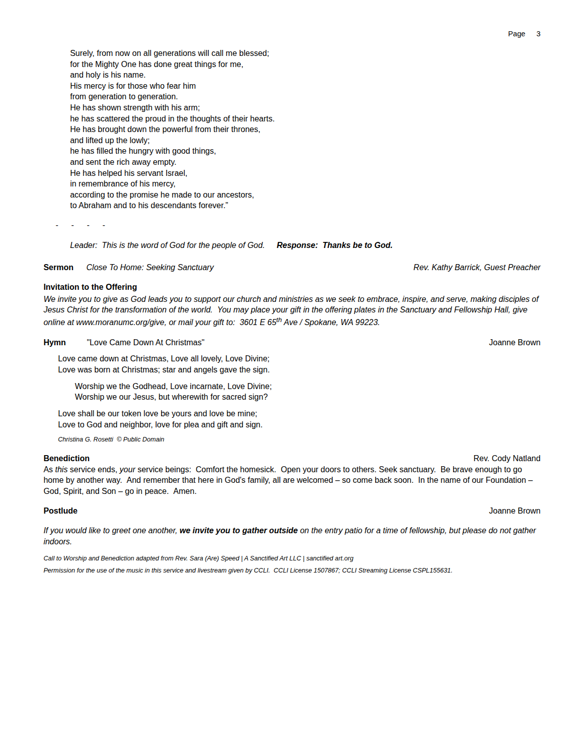Page3
Surely, from now on all generations will call me blessed;
for the Mighty One has done great things for me,
and holy is his name.
His mercy is for those who fear him
from generation to generation.
He has shown strength with his arm;
he has scattered the proud in the thoughts of their hearts.
He has brought down the powerful from their thrones,
and lifted up the lowly;
he has filled the hungry with good things,
and sent the rich away empty.
He has helped his servant Israel,
in remembrance of his mercy,
according to the promise he made to our ancestors,
to Abraham and to his descendants forever.”
- - - -
Leader: This is the word of God for the people of God. Response: Thanks be to God.
Sermon Close To Home: Seeking Sanctuary Rev. Kathy Barrick, Guest Preacher
Invitation to the Offering
We invite you to give as God leads you to support our church and ministries as we seek to embrace, inspire, and serve, making disciples of Jesus Christ for the transformation of the world. You may place your gift in the offering plates in the Sanctuary and Fellowship Hall, give online at www.moranumc.org/give, or mail your gift to: 3601 E 65th Ave / Spokane, WA 99223.
Hymn "Love Came Down At Christmas" Joanne Brown
Love came down at Christmas, Love all lovely, Love Divine;
Love was born at Christmas; star and angels gave the sign.
Worship we the Godhead, Love incarnate, Love Divine;
Worship we our Jesus, but wherewith for sacred sign?
Love shall be our token love be yours and love be mine;
Love to God and neighbor, love for plea and gift and sign.
Christina G. Rosetti © Public Domain
Benediction Rev. Cody Natland
As this service ends, your service beings: Comfort the homesick. Open your doors to others. Seek sanctuary. Be brave enough to go home by another way. And remember that here in God's family, all are welcomed – so come back soon. In the name of our Foundation – God, Spirit, and Son – go in peace. Amen.
Postlude Joanne Brown
If you would like to greet one another, we invite you to gather outside on the entry patio for a time of fellowship, but please do not gather indoors.
Call to Worship and Benediction adapted from Rev. Sara (Are) Speed | A Sanctified Art LLC | sanctified art.org
Permission for the use of the music in this service and livestream given by CCLI. CCLI License 1507867; CCLI Streaming License CSPL155631.